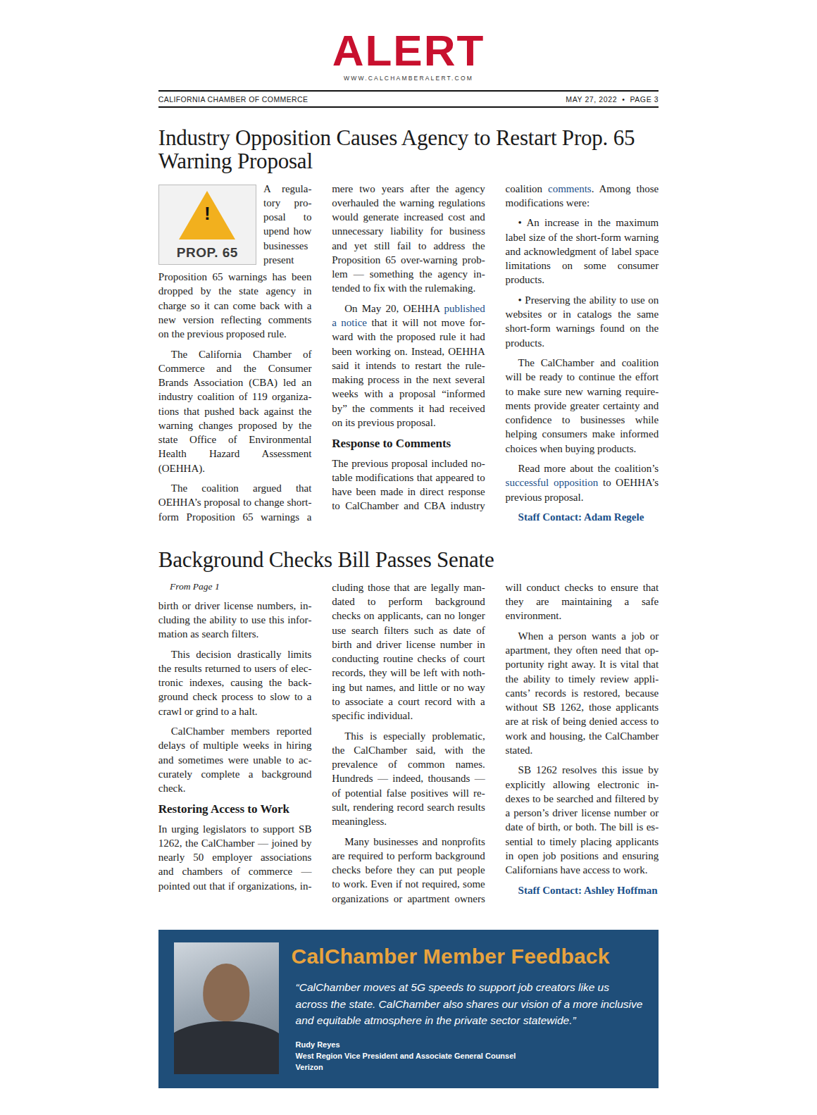ALERT
www.calchamberalert.com
California Chamber of Commerce
May 27, 2022 • Page 3
Industry Opposition Causes Agency to Restart Prop. 65 Warning Proposal
PROP. 65
A regulatory proposal to upend how businesses present Proposition 65 warnings has been dropped by the state agency in charge so it can come back with a new version reflecting comments on the previous proposed rule.
The California Chamber of Commerce and the Consumer Brands Association (CBA) led an industry coalition of 119 organizations that pushed back against the warning changes proposed by the state Office of Environmental Health Hazard Assessment (OEHHA).
The coalition argued that OEHHA’s proposal to change short-form Proposition 65 warnings a mere two years after the agency overhauled the warning regulations would generate increased cost and unnecessary liability for business and yet still fail to address the Proposition 65 over-warning problem — something the agency intended to fix with the rulemaking.
On May 20, OEHHA published a notice that it will not move forward with the proposed rule it had been working on. Instead, OEHHA said it intends to restart the rulemaking process in the next several weeks with a proposal “informed by” the comments it had received on its previous proposal.
Response to Comments
The previous proposal included notable modifications that appeared to have been made in direct response to CalChamber and CBA industry coalition comments. Among those modifications were:
• An increase in the maximum label size of the short-form warning and acknowledgment of label space limitations on some consumer products.
• Preserving the ability to use on websites or in catalogs the same short-form warnings found on the products.
The CalChamber and coalition will be ready to continue the effort to make sure new warning requirements provide greater certainty and confidence to businesses while helping consumers make informed choices when buying products.
Read more about the coalition’s successful opposition to OEHHA’s previous proposal.
Staff Contact: Adam Regele
Background Checks Bill Passes Senate
From Page 1
birth or driver license numbers, including the ability to use this information as search filters.
This decision drastically limits the results returned to users of electronic indexes, causing the background check process to slow to a crawl or grind to a halt.
CalChamber members reported delays of multiple weeks in hiring and sometimes were unable to accurately complete a background check.
Restoring Access to Work
In urging legislators to support SB 1262, the CalChamber — joined by nearly 50 employer associations and chambers of commerce — pointed out that if organizations, including those that are legally mandated to perform background checks on applicants, can no longer use search filters such as date of birth and driver license number in conducting routine checks of court records, they will be left with nothing but names, and little or no way to associate a court record with a specific individual.
This is especially problematic, the CalChamber said, with the prevalence of common names. Hundreds — indeed, thousands — of potential false positives will result, rendering record search results meaningless.
Many businesses and nonprofits are required to perform background checks before they can put people to work. Even if not required, some organizations or apartment owners will conduct checks to ensure that they are maintaining a safe environment.
When a person wants a job or apartment, they often need that opportunity right away. It is vital that the ability to timely review applicants’ records is restored, because without SB 1262, those applicants are at risk of being denied access to work and housing, the CalChamber stated.
SB 1262 resolves this issue by explicitly allowing electronic indexes to be searched and filtered by a person’s driver license number or date of birth, or both. The bill is essential to timely placing applicants in open job positions and ensuring Californians have access to work.
Staff Contact: Ashley Hoffman
CalChamber Member Feedback
“CalChamber moves at 5G speeds to support job creators like us across the state. CalChamber also shares our vision of a more inclusive and equitable atmosphere in the private sector statewide.”
Rudy Reyes
West Region Vice President and Associate General Counsel
Verizon